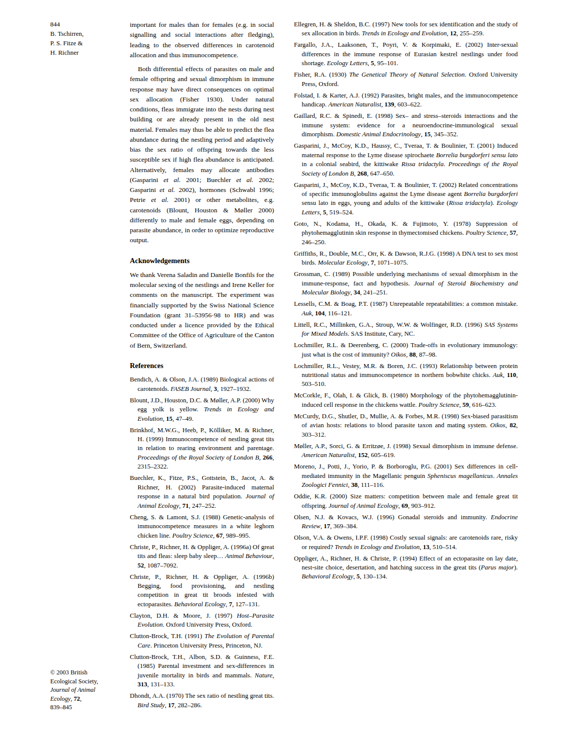844
B. Tschirren,
P. S. Fitze &
H. Richner
© 2003 British
Ecological Society,
Journal of Animal
Ecology, 72,
839–845
important for males than for females (e.g. in social signalling and social interactions after fledging), leading to the observed differences in carotenoid allocation and thus immunocompetence.
Both differential effects of parasites on male and female offspring and sexual dimorphism in immune response may have direct consequences on optimal sex allocation (Fisher 1930). Under natural conditions, fleas immigrate into the nests during nest building or are already present in the old nest material. Females may thus be able to predict the flea abundance during the nestling period and adaptively bias the sex ratio of offspring towards the less susceptible sex if high flea abundance is anticipated. Alternatively, females may allocate antibodies (Gasparini et al. 2001; Buechler et al. 2002; Gasparini et al. 2002), hormones (Schwabl 1996; Petrie et al. 2001) or other metabolites, e.g. carotenoids (Blount, Houston & Møller 2000) differently to male and female eggs, depending on parasite abundance, in order to optimize reproductive output.
Acknowledgements
We thank Verena Saladin and Danielle Bonfils for the molecular sexing of the nestlings and Irene Keller for comments on the manuscript. The experiment was financially supported by the Swiss National Science Foundation (grant 31–53956·98 to HR) and was conducted under a licence provided by the Ethical Committee of the Office of Agriculture of the Canton of Bern, Switzerland.
References
Bendich, A. & Olson, J.A. (1989) Biological actions of carotenoids. FASEB Journal, 3, 1927–1932.
Blount, J.D., Houston, D.C. & Møller, A.P. (2000) Why egg yolk is yellow. Trends in Ecology and Evolution, 15, 47–49.
Brinkhof, M.W.G., Heeb, P., Kölliker, M. & Richner, H. (1999) Immunocompetence of nestling great tits in relation to rearing environment and parentage. Proceedings of the Royal Society of London B, 266, 2315–2322.
Buechler, K., Fitze, P.S., Gottstein, B., Jacot, A. & Richner, H. (2002) Parasite-induced maternal response in a natural bird population. Journal of Animal Ecology, 71, 247–252.
Cheng, S. & Lamont, S.J. (1988) Genetic-analysis of immunocompetence measures in a white leghorn chicken line. Poultry Science, 67, 989–995.
Christe, P., Richner, H. & Oppliger, A. (1996a) Of great tits and fleas: sleep baby sleep… Animal Behaviour, 52, 1087–7092.
Christe, P., Richner, H. & Oppliger, A. (1996b) Begging, food provisioning, and nestling competition in great tit broods infested with ectoparasites. Behavioral Ecology, 7, 127–131.
Clayton, D.H. & Moore, J. (1997) Host–Parasite Evolution. Oxford University Press, Oxford.
Clutton-Brock, T.H. (1991) The Evolution of Parental Care. Princeton University Press, Princeton, NJ.
Clutton-Brock, T.H., Albon, S.D. & Guinness, F.E. (1985) Parental investment and sex-differences in juvenile mortality in birds and mammals. Nature, 313, 131–133.
Dhondt, A.A. (1970) The sex ratio of nestling great tits. Bird Study, 17, 282–286.
Ellegren, H. & Sheldon, B.C. (1997) New tools for sex identification and the study of sex allocation in birds. Trends in Ecology and Evolution, 12, 255–259.
Fargallo, J.A., Laaksonen, T., Poyri, V. & Korpimaki, E. (2002) Inter-sexual differences in the immune response of Eurasian kestrel nestlings under food shortage. Ecology Letters, 5, 95–101.
Fisher, R.A. (1930) The Genetical Theory of Natural Selection. Oxford University Press, Oxford.
Folstad, I. & Karter, A.J. (1992) Parasites, bright males, and the immunocompetence handicap. American Naturalist, 139, 603–622.
Gaillard, R.C. & Spinedi, E. (1998) Sex– and stress–steroids interactions and the immune system: evidence for a neuroendocrine-immunological sexual dimorphism. Domestic Animal Endocrinology, 15, 345–352.
Gasparini, J., McCoy, K.D., Haussy, C., Tveraa, T. & Boulinier, T. (2001) Induced maternal response to the Lyme disease spirochaete Borrelia burgdorferi sensu lato in a colonial seabird, the kittiwake Rissa tridactyla. Proceedings of the Royal Society of London B, 268, 647–650.
Gasparini, J., McCoy, K.D., Tveraa, T. & Boulinier, T. (2002) Related concentrations of specific immunoglobulins against the Lyme disease agent Borrelia burgdorferi sensu lato in eggs, young and adults of the kittiwake (Rissa tridactyla). Ecology Letters, 5, 519–524.
Goto, N., Kodama, H., Okada, K. & Fujimoto, Y. (1978) Suppression of phytohemagglutinin skin response in thymectomised chickens. Poultry Science, 57, 246–250.
Griffiths, R., Double, M.C., Orr, K. & Dawson, R.J.G. (1998) A DNA test to sex most birds. Molecular Ecology, 7, 1071–1075.
Grossman, C. (1989) Possible underlying mechanisms of sexual dimorphism in the immune-response, fact and hypothesis. Journal of Steroid Biochemistry and Molecular Biology, 34, 241–251.
Lessells, C.M. & Boag, P.T. (1987) Unrepeatable repeatabilities: a common mistake. Auk, 104, 116–121.
Littell, R.C., Millinken, G.A., Stroup, W.W. & Wolfinger, R.D. (1996) SAS Systems for Mixed Models. SAS Institute, Cary, NC.
Lochmiller, R.L. & Deerenberg, C. (2000) Trade-offs in evolutionary immunology: just what is the cost of immunity? Oikos, 88, 87–98.
Lochmiller, R.L., Vestey, M.R. & Boren, J.C. (1993) Relationship between protein nutritional status and immunocompetence in northern bobwhite chicks. Auk, 110, 503–510.
McCorkle, F., Olah, I. & Glick, B. (1980) Morphology of the phytohemagglutinin-induced cell response in the chickens wattle. Poultry Science, 59, 616–623.
McCurdy, D.G., Shutler, D., Mullie, A. & Forbes, M.R. (1998) Sex-biased parasitism of avian hosts: relations to blood parasite taxon and mating system. Oikos, 82, 303–312.
Møller, A.P., Sorci, G. & Erritzøe, J. (1998) Sexual dimorphism in immune defense. American Naturalist, 152, 605–619.
Moreno, J., Potti, J., Yorio, P. & Borboroglu, P.G. (2001) Sex differences in cell-mediated immunity in the Magellanic penguin Spheniscus magellanicus. Annales Zoologici Fennici, 38, 111–116.
Oddie, K.R. (2000) Size matters: competition between male and female great tit offspring. Journal of Animal Ecology, 69, 903–912.
Olsen, N.J. & Kovacs, W.J. (1996) Gonadal steroids and immunity. Endocrine Review, 17, 369–384.
Olson, V.A. & Owens, I.P.F. (1998) Costly sexual signals: are carotenoids rare, risky or required? Trends in Ecology and Evolution, 13, 510–514.
Oppliger, A., Richner, H. & Christe, P. (1994) Effect of an ectoparasite on lay date, nest-site choice, desertation, and hatching success in the great tits (Parus major). Behavioral Ecology, 5, 130–134.